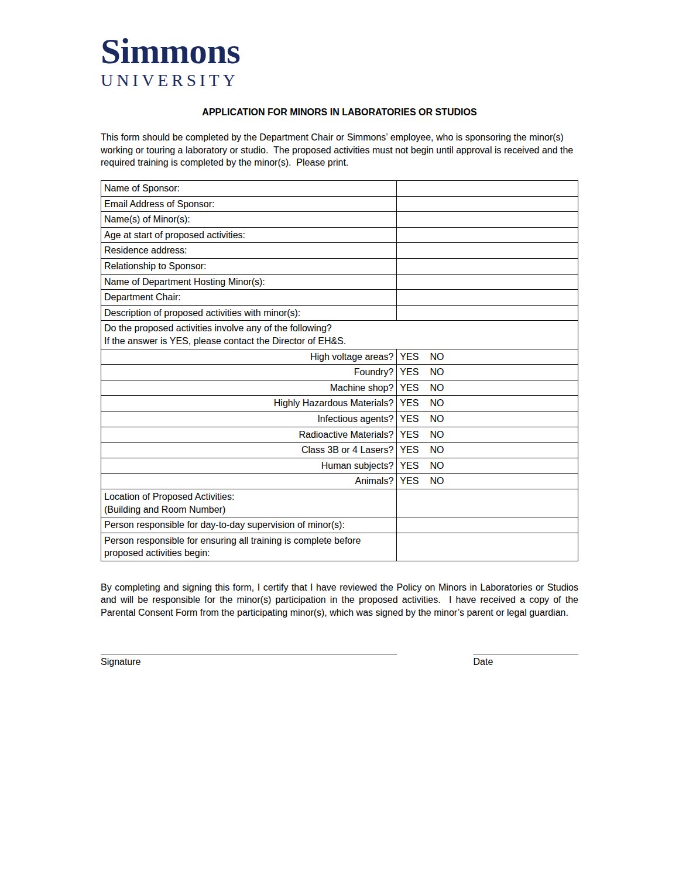Simmons
UNIVERSITY
APPLICATION FOR MINORS IN LABORATORIES OR STUDIOS
This form should be completed by the Department Chair or Simmons’ employee, who is sponsoring the minor(s) working or touring a laboratory or studio. The proposed activities must not begin until approval is received and the required training is completed by the minor(s). Please print.
| Name of Sponsor: | |
| Email Address of Sponsor: | |
| Name(s) of Minor(s): | |
| Age at start of proposed activities: | |
| Residence address: | |
| Relationship to Sponsor: | |
| Name of Department Hosting Minor(s): | |
| Department Chair: | |
| Description of proposed activities with minor(s): | |
| Do the proposed activities involve any of the following? If the answer is YES, please contact the Director of EH&S. |
| High voltage areas? | YES NO |
| Foundry? | YES NO |
| Machine shop? | YES NO |
| Highly Hazardous Materials? | YES NO |
| Infectious agents? | YES NO |
| Radioactive Materials? | YES NO |
| Class 3B or 4 Lasers? | YES NO |
| Human subjects? | YES NO |
| Animals? | YES NO |
| Location of Proposed Activities: (Building and Room Number) | |
| Person responsible for day-to-day supervision of minor(s): | |
| Person responsible for ensuring all training is complete before proposed activities begin: | |
By completing and signing this form, I certify that I have reviewed the Policy on Minors in Laboratories or Studios and will be responsible for the minor(s) participation in the proposed activities. I have received a copy of the Parental Consent Form from the participating minor(s), which was signed by the minor’s parent or legal guardian.
Signature Date